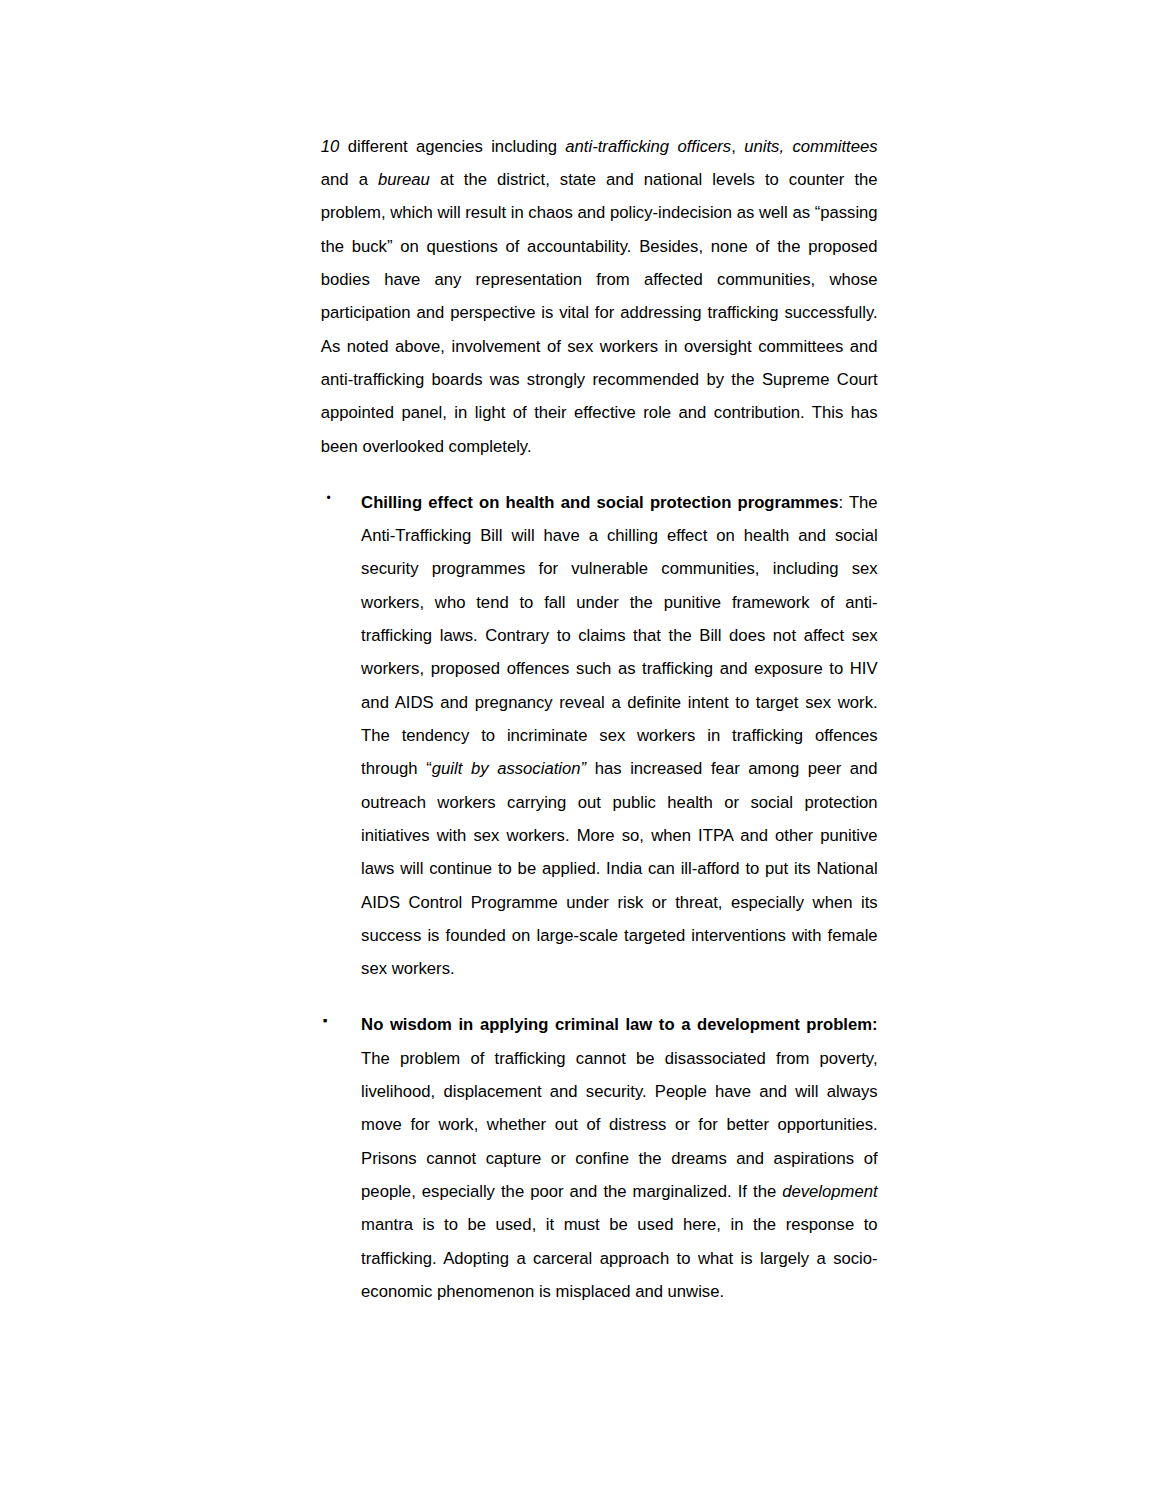10 different agencies including anti-trafficking officers, units, committees and a bureau at the district, state and national levels to counter the problem, which will result in chaos and policy-indecision as well as “passing the buck” on questions of accountability. Besides, none of the proposed bodies have any representation from affected communities, whose participation and perspective is vital for addressing trafficking successfully. As noted above, involvement of sex workers in oversight committees and anti-trafficking boards was strongly recommended by the Supreme Court appointed panel, in light of their effective role and contribution. This has been overlooked completely.
Chilling effect on health and social protection programmes: The Anti-Trafficking Bill will have a chilling effect on health and social security programmes for vulnerable communities, including sex workers, who tend to fall under the punitive framework of anti-trafficking laws. Contrary to claims that the Bill does not affect sex workers, proposed offences such as trafficking and exposure to HIV and AIDS and pregnancy reveal a definite intent to target sex work. The tendency to incriminate sex workers in trafficking offences through “guilt by association” has increased fear among peer and outreach workers carrying out public health or social protection initiatives with sex workers. More so, when ITPA and other punitive laws will continue to be applied. India can ill-afford to put its National AIDS Control Programme under risk or threat, especially when its success is founded on large-scale targeted interventions with female sex workers.
No wisdom in applying criminal law to a development problem: The problem of trafficking cannot be disassociated from poverty, livelihood, displacement and security. People have and will always move for work, whether out of distress or for better opportunities. Prisons cannot capture or confine the dreams and aspirations of people, especially the poor and the marginalized. If the development mantra is to be used, it must be used here, in the response to trafficking. Adopting a carceral approach to what is largely a socio-economic phenomenon is misplaced and unwise.